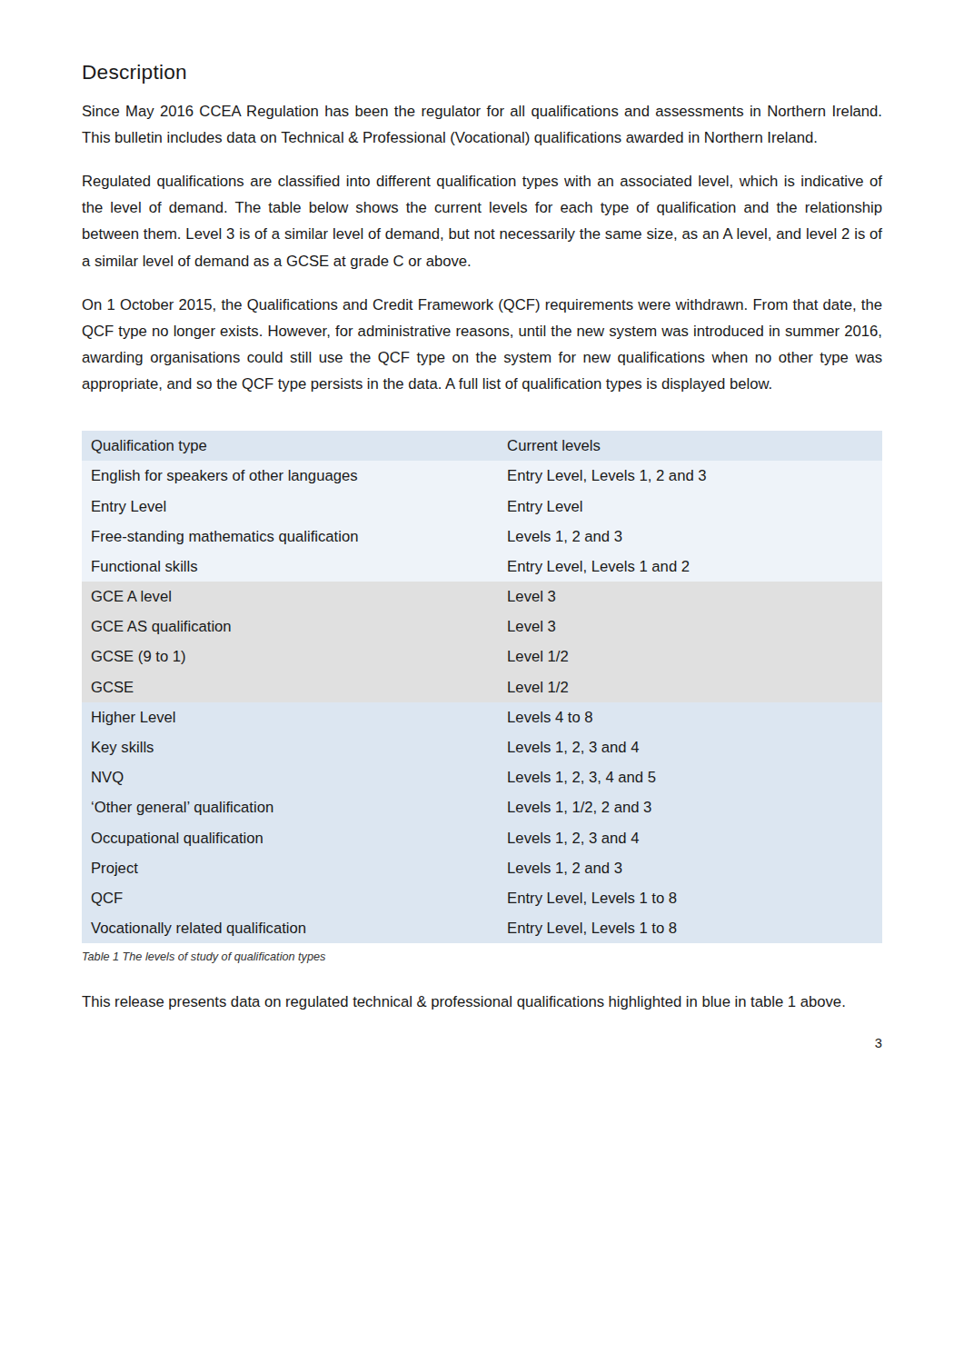Description
Since May 2016 CCEA Regulation has been the regulator for all qualifications and assessments in Northern Ireland. This bulletin includes data on Technical & Professional (Vocational) qualifications awarded in Northern Ireland.
Regulated qualifications are classified into different qualification types with an associated level, which is indicative of the level of demand. The table below shows the current levels for each type of qualification and the relationship between them. Level 3 is of a similar level of demand, but not necessarily the same size, as an A level, and level 2 is of a similar level of demand as a GCSE at grade C or above.
On 1 October 2015, the Qualifications and Credit Framework (QCF) requirements were withdrawn. From that date, the QCF type no longer exists. However, for administrative reasons, until the new system was introduced in summer 2016, awarding organisations could still use the QCF type on the system for new qualifications when no other type was appropriate, and so the QCF type persists in the data. A full list of qualification types is displayed below.
Table 1 The levels of study of qualification types
| Qualification type | Current levels |
| --- | --- |
| English for speakers of other languages | Entry Level, Levels 1, 2 and 3 |
| Entry Level | Entry Level |
| Free-standing mathematics qualification | Levels 1, 2 and 3 |
| Functional skills | Entry Level, Levels 1 and 2 |
| GCE A level | Level 3 |
| GCE AS qualification | Level 3 |
| GCSE (9 to 1) | Level 1/2 |
| GCSE | Level 1/2 |
| Higher Level | Levels 4 to 8 |
| Key skills | Levels 1, 2, 3 and 4 |
| NVQ | Levels 1, 2, 3, 4 and 5 |
| ‘Other general’ qualification | Levels 1, 1/2, 2 and 3 |
| Occupational qualification | Levels 1, 2, 3 and 4 |
| Project | Levels 1, 2 and 3 |
| QCF | Entry Level, Levels 1 to 8 |
| Vocationally related qualification | Entry Level, Levels 1 to 8 |
This release presents data on regulated technical & professional qualifications highlighted in blue in table 1 above.
3